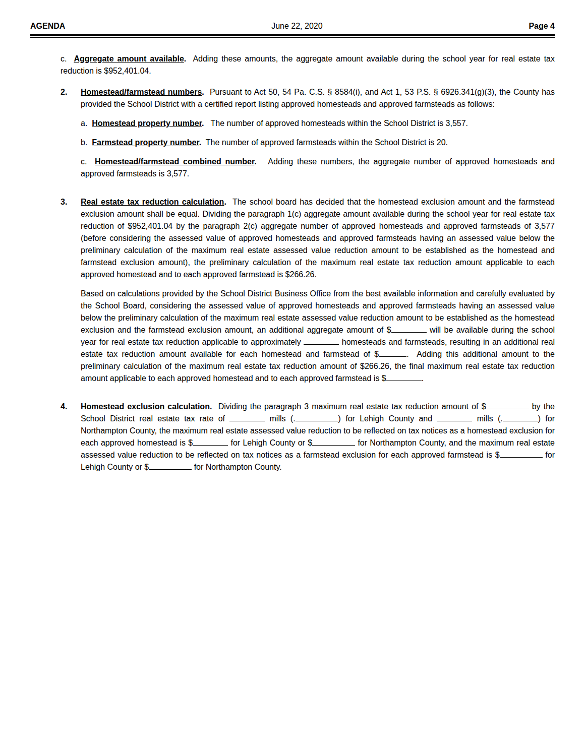AGENDA
June 22, 2020
Page 4
c. Aggregate amount available. Adding these amounts, the aggregate amount available during the school year for real estate tax reduction is $952,401.04.
2.
Homestead/farmstead numbers. Pursuant to Act 50, 54 Pa. C.S. § 8584(i), and Act 1, 53 P.S. § 6926.341(g)(3), the County has provided the School District with a certified report listing approved homesteads and approved farmsteads as follows:
a. Homestead property number. The number of approved homesteads within the School District is 3,557.
b. Farmstead property number. The number of approved farmsteads within the School District is 20.
c. Homestead/farmstead combined number. Adding these numbers, the aggregate number of approved homesteads and approved farmsteads is 3,577.
3.
Real estate tax reduction calculation. The school board has decided that the homestead exclusion amount and the farmstead exclusion amount shall be equal. Dividing the paragraph 1(c) aggregate amount available during the school year for real estate tax reduction of $952,401.04 by the paragraph 2(c) aggregate number of approved homesteads and approved farmsteads of 3,577 (before considering the assessed value of approved homesteads and approved farmsteads having an assessed value below the preliminary calculation of the maximum real estate assessed value reduction amount to be established as the homestead and farmstead exclusion amount), the preliminary calculation of the maximum real estate tax reduction amount applicable to each approved homestead and to each approved farmstead is $266.26.
Based on calculations provided by the School District Business Office from the best available information and carefully evaluated by the School Board, considering the assessed value of approved homesteads and approved farmsteads having an assessed value below the preliminary calculation of the maximum real estate assessed value reduction amount to be established as the homestead exclusion and the farmstead exclusion amount, an additional aggregate amount of $ will be available during the school year for real estate tax reduction applicable to approximately homesteads and farmsteads, resulting in an additional real estate tax reduction amount available for each homestead and farmstead of $ . Adding this additional amount to the preliminary calculation of the maximum real estate tax reduction amount of $266.26, the final maximum real estate tax reduction amount applicable to each approved homestead and to each approved farmstead is $ .
4.
Homestead exclusion calculation. Dividing the paragraph 3 maximum real estate tax reduction amount of $ by the School District real estate tax rate of mills (. ) for Lehigh County and mills (. ) for Northampton County, the maximum real estate assessed value reduction to be reflected on tax notices as a homestead exclusion for each approved homestead is $ for Lehigh County or $ for Northampton County, and the maximum real estate assessed value reduction to be reflected on tax notices as a farmstead exclusion for each approved farmstead is $ for Lehigh County or $ for Northampton County.